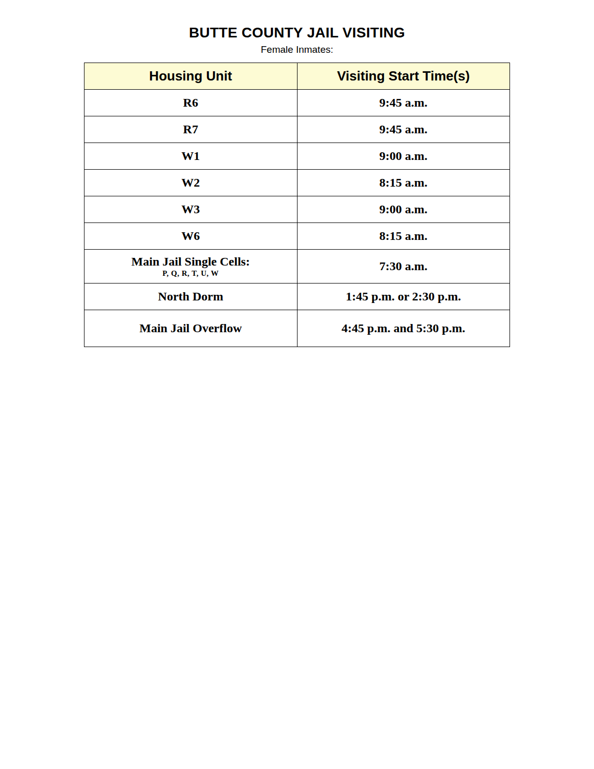BUTTE COUNTY JAIL VISITING
Female Inmates:
| Housing Unit | Visiting Start Time(s) |
| --- | --- |
| R6 | 9:45 a.m. |
| R7 | 9:45 a.m. |
| W1 | 9:00 a.m. |
| W2 | 8:15 a.m. |
| W3 | 9:00 a.m. |
| W6 | 8:15 a.m. |
| Main Jail Single Cells: P, Q, R, T, U, W | 7:30 a.m. |
| North Dorm | 1:45 p.m. or 2:30 p.m. |
| Main Jail Overflow | 4:45 p.m. and 5:30 p.m. |